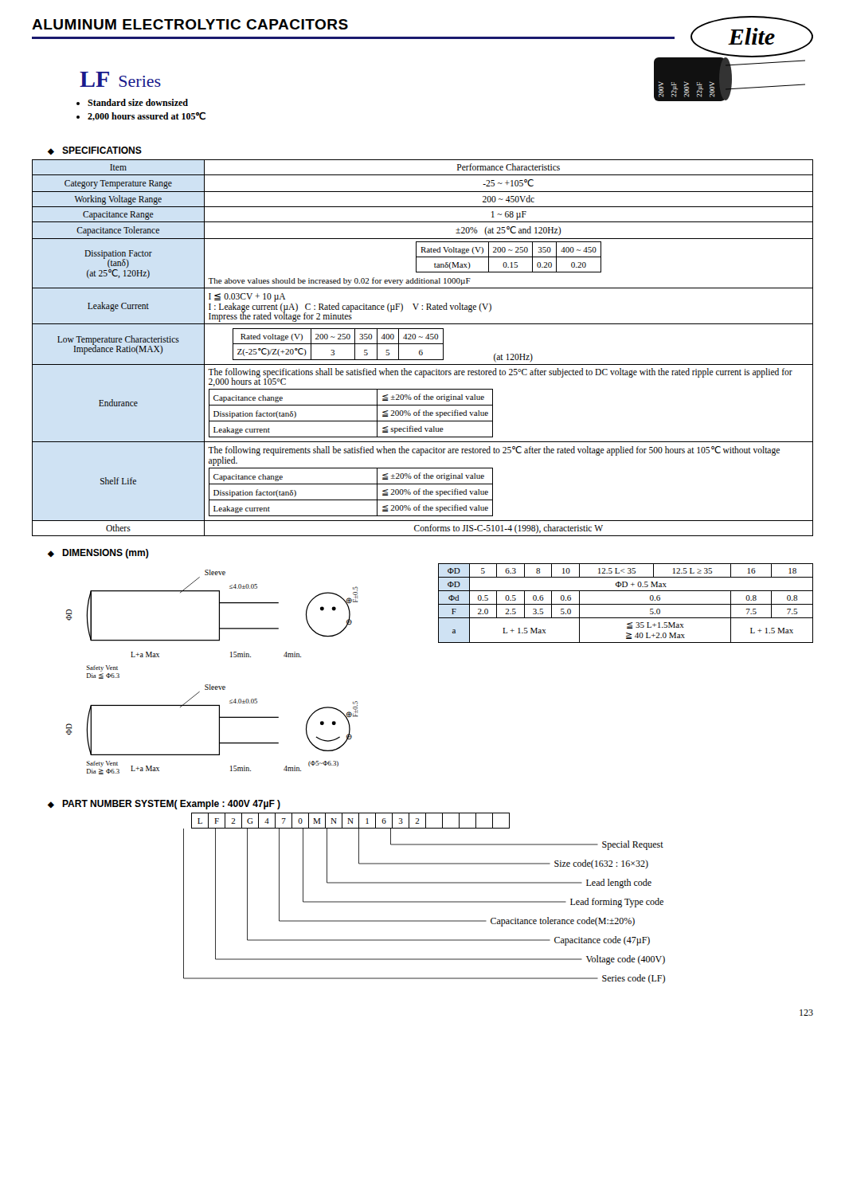ALUMINUM ELECTROLYTIC CAPACITORS
Elite
LF Series
Standard size downsized
2,000 hours assured at 105℃
200V 22µF 200V 22µF 200V
SPECIFICATIONS
| Item | Performance Characteristics |
| --- | --- |
| Category Temperature Range | -25 ~ +105℃ |
| Working Voltage Range | 200 ~ 450Vdc |
| Capacitance Range | 1 ~ 68 µF |
| Capacitance Tolerance | ±20% (at 25℃ and 120Hz) |
| Dissipation Factor (tanδ) (at 25℃, 120Hz) | / Rated Voltage (V) / 200 ~ 250 / 350 / 400 ~ 450 / / tanδ(Max) / 0.15 / 0.20 / 0.20 / The above values should be increased by 0.02 for every additional 1000µF |
| Leakage Current | I ≦ 0.03CV + 10 µA I : Leakage current (µA) C : Rated capacitance (µF) V : Rated voltage (V) Impress the rated voltage for 2 minutes |
| Low Temperature Characteristics Impedance Ratio(MAX) | / Rated voltage (V) / 200 ~ 250 / 350 / 400 / 420 ~ 450 / / Z(-25℃)/Z(+20℃) / 3 / 5 / 5 / 6 / (at 120Hz) |
| Endurance | The following specifications shall be satisfied when the capacitors are restored to 25°C after subjected to DC voltage with the rated ripple current is applied for 2,000 hours at 105°C / Capacitance change / ≦ ±20% of the original value / / Dissipation factor(tanδ) / ≦ 200% of the specified value / / Leakage current / ≦ specified value / |
| Shelf Life | The following requirements shall be satisfied when the capacitor are restored to 25℃ after the rated voltage applied for 500 hours at 105℃ without voltage applied. / Capacitance change / ≦ ±20% of the original value / / Dissipation factor(tanδ) / ≦ 200% of the specified value / / Leakage current / ≦ 200% of the specified value / |
| Others | Conforms to JIS-C-5101-4 (1998), characteristic W |
DIMENSIONS (mm)
Sleeve ΦD ≤4.0±0.05 L+a Max 15min. 4min. Safety Vent Dia ≦ Φ6.3 F±0.5 ⊕ ⊖ Sleeve ΦD ≤4.0±0.05 L+a Max 15min. 4min. Safety Vent Dia ≧ Φ6.3 F±0.5 ⊕ ⊖ (Φ5~Φ6.3)
| ΦD | 5 | 6.3 | 8 | 10 | 12.5 L< 35 | 12.5 L ≥ 35 | 16 | 18 |
| ΦD | ΦD + 0.5 Max |
| Φd | 0.5 | 0.5 | 0.6 | 0.6 | 0.6 | 0.8 | 0.8 |
| F | 2.0 | 2.5 | 3.5 | 5.0 | 5.0 | 7.5 | 7.5 |
| a | L + 1.5 Max | ≦ 35 L+1.5Max ≧ 40 L+2.0 Max | L + 1.5 Max |
PART NUMBER SYSTEM( Example : 400V 47µF )
L
F
2
G
4
7
0
M
N
N
1
6
3
2
Special Request Size code(1632 : 16×32) Lead length code Lead forming Type code Capacitance tolerance code(M:±20%) Capacitance code (47µF) Voltage code (400V) Series code (LF)
123